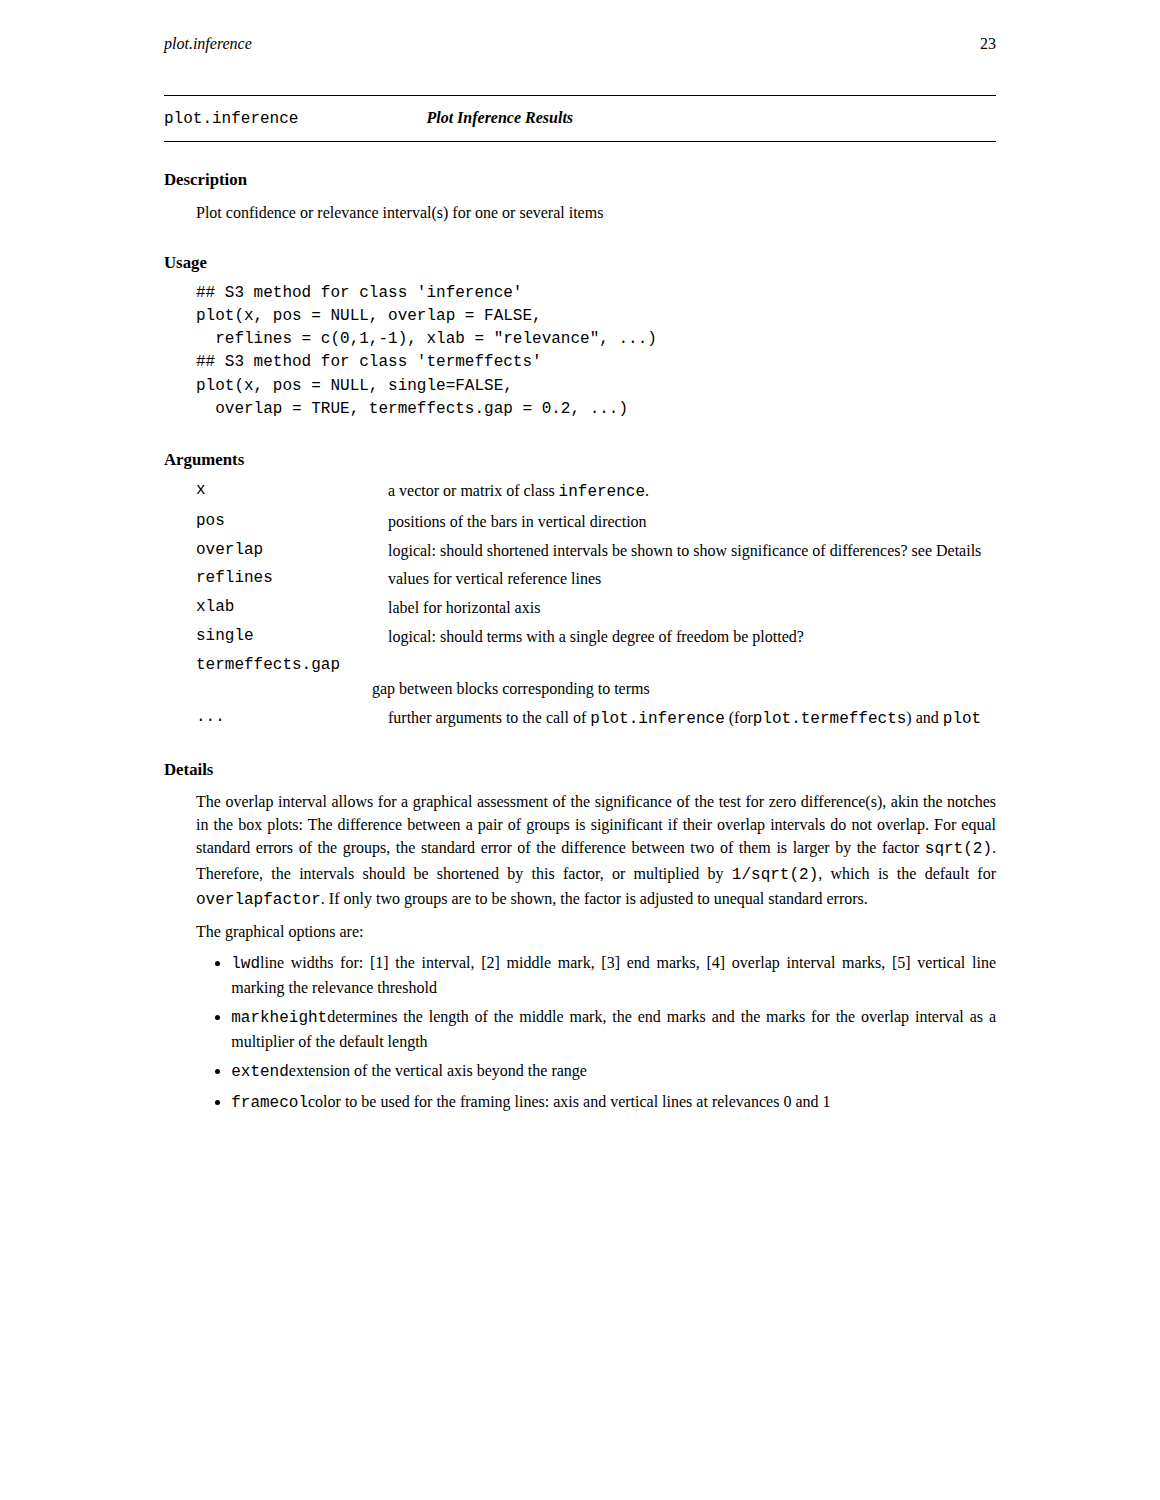plot.inference 23
plot.inference Plot Inference Results
Description
Plot confidence or relevance interval(s) for one or several items
Usage
## S3 method for class 'inference'
plot(x, pos = NULL, overlap = FALSE,
  reflines = c(0,1,-1), xlab = "relevance", ...)
## S3 method for class 'termeffects'
plot(x, pos = NULL, single=FALSE,
  overlap = TRUE, termeffects.gap = 0.2, ...)
Arguments
x
a vector or matrix of class inference.
pos
positions of the bars in vertical direction
overlap
logical: should shortened intervals be shown to show significance of differences? see Details
reflines
values for vertical reference lines
xlab
label for horizontal axis
single
logical: should terms with a single degree of freedom be plotted?
termeffects.gap
gap between blocks corresponding to terms
...
further arguments to the call of plot.inference (forplot.termeffects) and plot
Details
The overlap interval allows for a graphical assessment of the significance of the test for zero difference(s), akin the notches in the box plots: The difference between a pair of groups is siginificant if their overlap intervals do not overlap. For equal standard errors of the groups, the standard error of the difference between two of them is larger by the factor sqrt(2). Therefore, the intervals should be shortened by this factor, or multiplied by 1/sqrt(2), which is the default for overlapfactor. If only two groups are to be shown, the factor is adjusted to unequal standard errors.
The graphical options are:
lwdline widths for: [1] the interval, [2] middle mark, [3] end marks, [4] overlap interval marks, [5] vertical line marking the relevance threshold
markheightdetermines the length of the middle mark, the end marks and the marks for the overlap interval as a multiplier of the default length
extendextension of the vertical axis beyond the range
framecolcolor to be used for the framing lines: axis and vertical lines at relevances 0 and 1